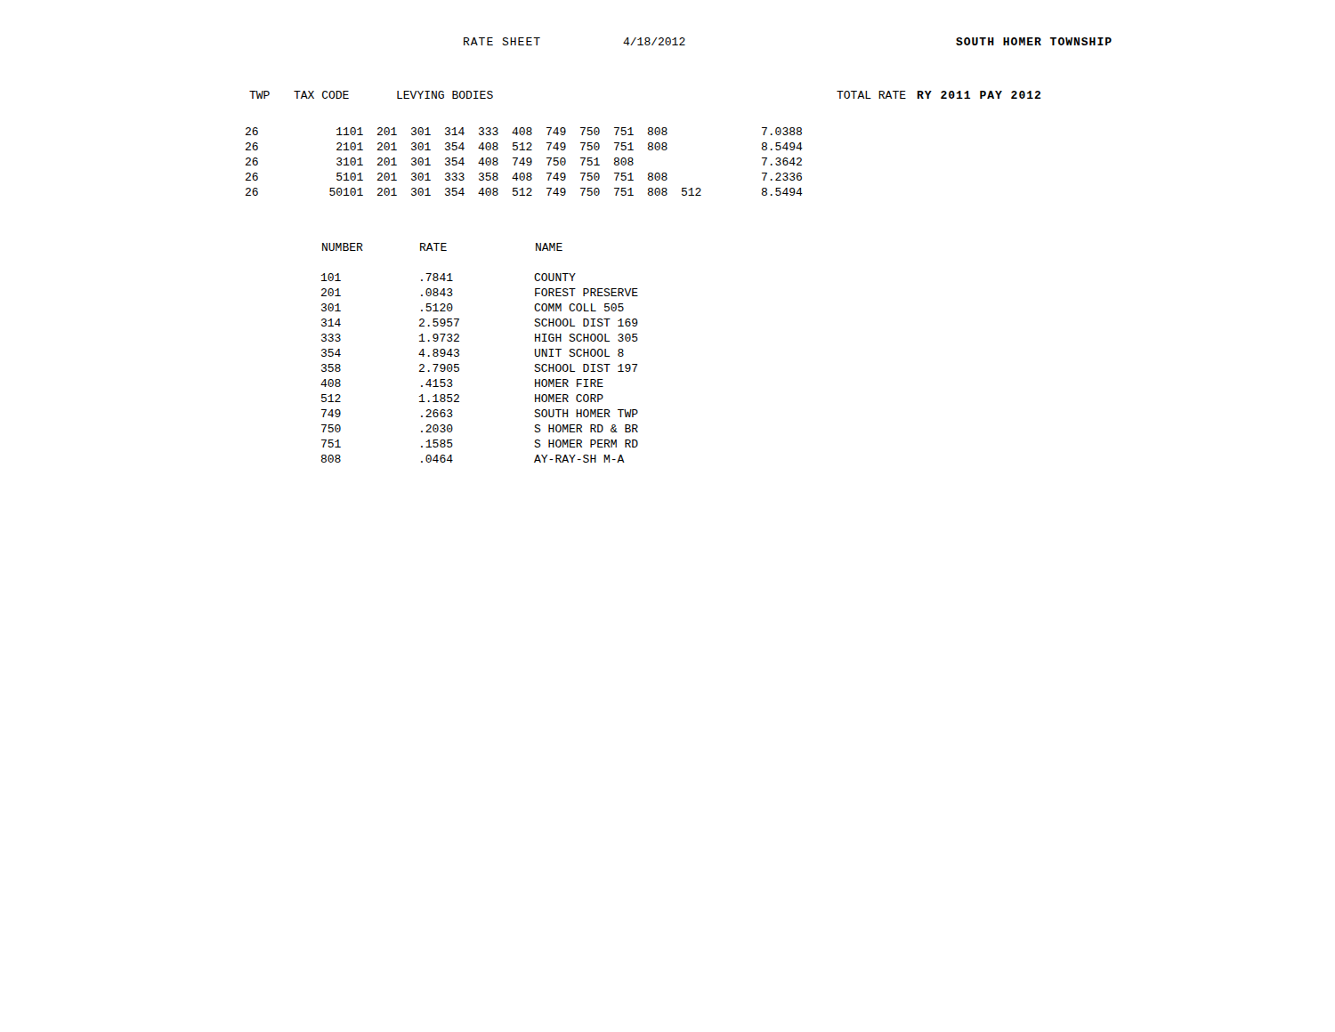RATE SHEET 4/18/2012 SOUTH HOMER TOWNSHIP
TWP TAX CODE LEVYING BODIES TOTAL RATE RY 2011 PAY 2012
| 26 | 1 | 101 | 201 | 301 | 314 | 333 | 408 | 749 | 750 | 751 | 808 | | 7.0388 |
| 26 | 2 | 101 | 201 | 301 | 354 | 408 | 512 | 749 | 750 | 751 | 808 | | 8.5494 |
| 26 | 3 | 101 | 201 | 301 | 354 | 408 | 749 | 750 | 751 | 808 | | | 7.3642 |
| 26 | 5 | 101 | 201 | 301 | 333 | 358 | 408 | 749 | 750 | 751 | 808 | | 7.2336 |
| 26 | 50 | 101 | 201 | 301 | 354 | 408 | 512 | 749 | 750 | 751 | 808 | 512 | 8.5494 |
| NUMBER | RATE | NAME |
| --- | --- | --- |
| 101 | .7841 | COUNTY |
| 201 | .0843 | FOREST PRESERVE |
| 301 | .5120 | COMM COLL 505 |
| 314 | 2.5957 | SCHOOL DIST 169 |
| 333 | 1.9732 | HIGH SCHOOL 305 |
| 354 | 4.8943 | UNIT SCHOOL 8 |
| 358 | 2.7905 | SCHOOL DIST 197 |
| 408 | .4153 | HOMER FIRE |
| 512 | 1.1852 | HOMER CORP |
| 749 | .2663 | SOUTH HOMER TWP |
| 750 | .2030 | S HOMER RD & BR |
| 751 | .1585 | S HOMER PERM RD |
| 808 | .0464 | AY-RAY-SH M-A |